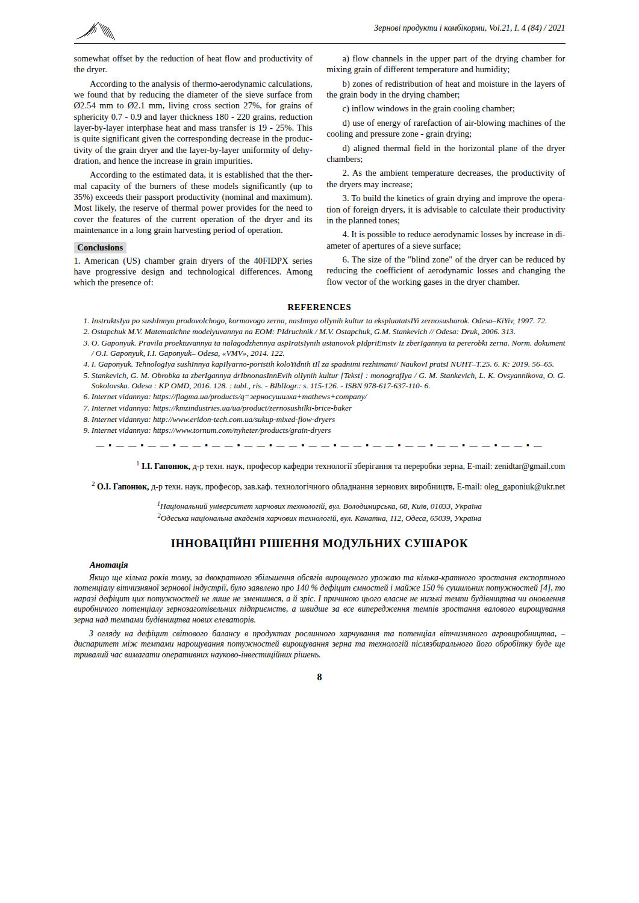Зернові продукти і комбікорми, Vol.21, I. 4 (84) / 2021
somewhat offset by the reduction of heat flow and productivity of the dryer.
According to the analysis of thermo-aerodynamic calculations, we found that by reducing the diameter of the sieve surface from Ø2.54 mm to Ø2.1 mm, living cross section 27%, for grains of sphericity 0.7 - 0.9 and layer thickness 180 - 220 grains, reduction layer-by-layer interphase heat and mass transfer is 19 - 25%. This is quite significant given the corresponding decrease in the productivity of the grain dryer and the layer-by-layer uniformity of dehydration, and hence the increase in grain impurities.
According to the estimated data, it is established that the thermal capacity of the burners of these models significantly (up to 35%) exceeds their passport productivity (nominal and maximum). Most likely, the reserve of thermal power provides for the need to cover the features of the current operation of the dryer and its maintenance in a long grain harvesting period of operation.
Conclusions
1. American (US) chamber grain dryers of the 40FIDPX series have progressive design and technological differences. Among which the presence of:
a) flow channels in the upper part of the drying chamber for mixing grain of different temperature and humidity;
b) zones of redistribution of heat and moisture in the layers of the grain body in the drying chamber;
c) inflow windows in the grain cooling chamber;
d) use of energy of rarefaction of air-blowing machines of the cooling and pressure zone - grain drying;
d) aligned thermal field in the horizontal plane of the dryer chambers;
2. As the ambient temperature decreases, the productivity of the dryers may increase;
3. To build the kinetics of grain drying and improve the operation of foreign dryers, it is advisable to calculate their productivity in the planned tones;
4. It is possible to reduce aerodynamic losses by increase in diameter of apertures of a sieve surface;
6. The size of the "blind zone" of the dryer can be reduced by reducing the coefficient of aerodynamic losses and changing the flow vector of the working gases in the dryer chamber.
REFERENCES
InstruktsIya po sushInnyu prodovolchogo, kormovogo zerna, nasInnya olIynih kultur ta ekspluatatsIYi zernosusharok. Odesa–KiYiv, 1997. 72.
Ostapchuk M.V. Matematichne modelyuvannya na EOM: PIdruchnik / M.V. Ostapchuk, G.M. Stankevich // Odesa: Druk, 2006. 313.
O. Gaponyuk. Pravila proektuvannya ta nalagodzhennya aspIratsIynih ustanovok pIdpriEmstv Iz zberIgannya ta pererobki zerna. Norm. dokument / O.I. Gaponyuk, I.I. Gaponyuk– Odesa, «VMV», 2014. 122.
I. Gaponyuk. TehnologIya sushInnya kapIlyarno-poristih koloYidnih tIl za spadnimi rezhimami/ NaukovI pratsI NUHT–T.25. 6. K: 2019. 56–65.
Stankevich, G. M. Obrobka ta zberIgannya drIbnonasInnEvih olIynih kultur [Tekst] : monografIya / G. M. Stankevich, L. K. Ovsyannikova, O. G. Sokolovska. Odesa : KP OMD, 2016. 128. : tabl., ris. - BIblIogr.: s. 115-126. - ISBN 978-617-637-110- 6.
Internet vidannya: https://flagma.ua/products/q=зерносушилка+mathews+company/
Internet vidannya: https://kmzindustries.ua/ua/product/zernosushilki-brice-baker
Internet vidannya: http://www.eridon-tech.com.ua/sukup-mixed-flow-dryers
Internet vidannya: https://www.tornum.com/nyheter/products/grain-dryers
— ▪ — — ▪ — — ▪ — — ▪ — — ▪ — — ▪ — — ▪ — — ▪ — — ▪ — — ▪ — — ▪ — — ▪ — — ▪ — — ▪ —
1 І.І. Гапонюк, д-р техн. наук, професор кафедри технології зберігання та переробки зерна, E-mail: zenidtar@gmail.com
2 О.І. Гапонюк, д-р техн. наук, професор, зав.каф. технологічного обладнання зернових виробництв, E-mail: oleg_gaponiuk@ukr.net
1Національний університет харчових технологій, вул. Володимирська, 68, Київ, 01033, Україна
2Одеська національна академія харчових технологій, вул. Канатна, 112, Одеса, 65039, Україна
ІННОВАЦІЙНІ РІШЕННЯ МОДУЛЬНИХ СУШАРОК
Анотація
Якщо ще кілька років тому, за двократного збільшення обсягів вирощеного урожаю та кілька-кратного зростання експортного потенціалу вітчизняної зернової індустрії, було заявлено про 140 % дефіцит ємностей і майже 150 % сушильних потужностей [4], то наразі дефіцит цих потужностей не лише не зменшився, а й зріс. І причиною цього власне не низькі темпи будівництва чи оновлення виробничого потенціалу зернозаготівельних підприємств, а швидше за все випередження темпів зростання валового вирощування зерна над темпами будівництва нових елеваторів.
З огляду на дефіцит світового балансу в продуктах рослинного харчування та потенціал вітчизняного агровиробництва, – диспаритет між темпами нарощування потужностей вирощування зерна та технологій післязбирального його обробітку буде ще тривалий час вимагати оперативних науково-інвестиційних рішень.
8